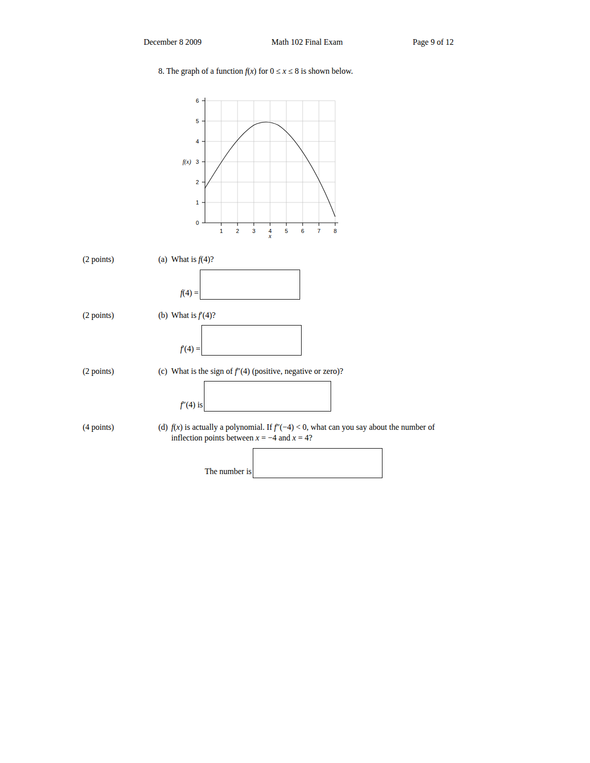December 8 2009
Math 102 Final Exam
Page 9 of 12
8. The graph of a function f(x) for 0 ≤ x ≤ 8 is shown below.
6 5 4 3 2 1 0 f(x) 1 2 3 4 5 6 7 8 x
(2 points) (a) What is f(4)?
f(4) =
(2 points) (b) What is f′(4)?
f′(4) =
(2 points) (c) What is the sign of f″(4) (positive, negative or zero)?
f″(4) is
(4 points) (d) f(x) is actually a polynomial. If f″(−4) < 0, what can you say about the number of inflection points between x = −4 and x = 4?
The number is